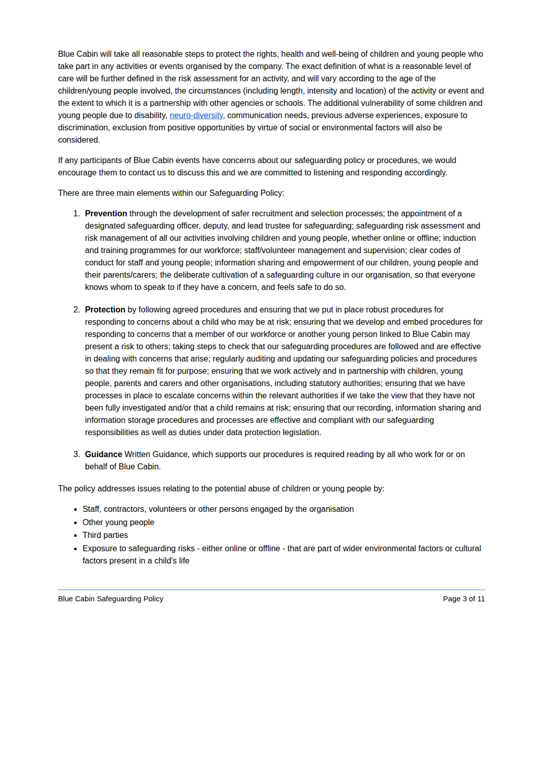Blue Cabin will take all reasonable steps to protect the rights, health and well-being of children and young people who take part in any activities or events organised by the company. The exact definition of what is a reasonable level of care will be further defined in the risk assessment for an activity, and will vary according to the age of the children/young people involved, the circumstances (including length, intensity and location) of the activity or event and the extent to which it is a partnership with other agencies or schools. The additional vulnerability of some children and young people due to disability, neuro-diversity, communication needs, previous adverse experiences, exposure to discrimination, exclusion from positive opportunities by virtue of social or environmental factors will also be considered.
If any participants of Blue Cabin events have concerns about our safeguarding policy or procedures, we would encourage them to contact us to discuss this and we are committed to listening and responding accordingly.
There are three main elements within our Safeguarding Policy:
Prevention through the development of safer recruitment and selection processes; the appointment of a designated safeguarding officer, deputy, and lead trustee for safeguarding; safeguarding risk assessment and risk management of all our activities involving children and young people, whether online or offline; induction and training programmes for our workforce; staff/volunteer management and supervision; clear codes of conduct for staff and young people; information sharing and empowerment of our children, young people and their parents/carers; the deliberate cultivation of a safeguarding culture in our organisation, so that everyone knows whom to speak to if they have a concern, and feels safe to do so.
Protection by following agreed procedures and ensuring that we put in place robust procedures for responding to concerns about a child who may be at risk; ensuring that we develop and embed procedures for responding to concerns that a member of our workforce or another young person linked to Blue Cabin may present a risk to others; taking steps to check that our safeguarding procedures are followed and are effective in dealing with concerns that arise; regularly auditing and updating our safeguarding policies and procedures so that they remain fit for purpose; ensuring that we work actively and in partnership with children, young people, parents and carers and other organisations, including statutory authorities; ensuring that we have processes in place to escalate concerns within the relevant authorities if we take the view that they have not been fully investigated and/or that a child remains at risk; ensuring that our recording, information sharing and information storage procedures and processes are effective and compliant with our safeguarding responsibilities as well as duties under data protection legislation.
Guidance Written Guidance, which supports our procedures is required reading by all who work for or on behalf of Blue Cabin.
The policy addresses issues relating to the potential abuse of children or young people by:
Staff, contractors, volunteers or other persons engaged by the organisation
Other young people
Third parties
Exposure to safeguarding risks - either online or offline - that are part of wider environmental factors or cultural factors present in a child's life
Blue Cabin Safeguarding Policy Page 3 of 11